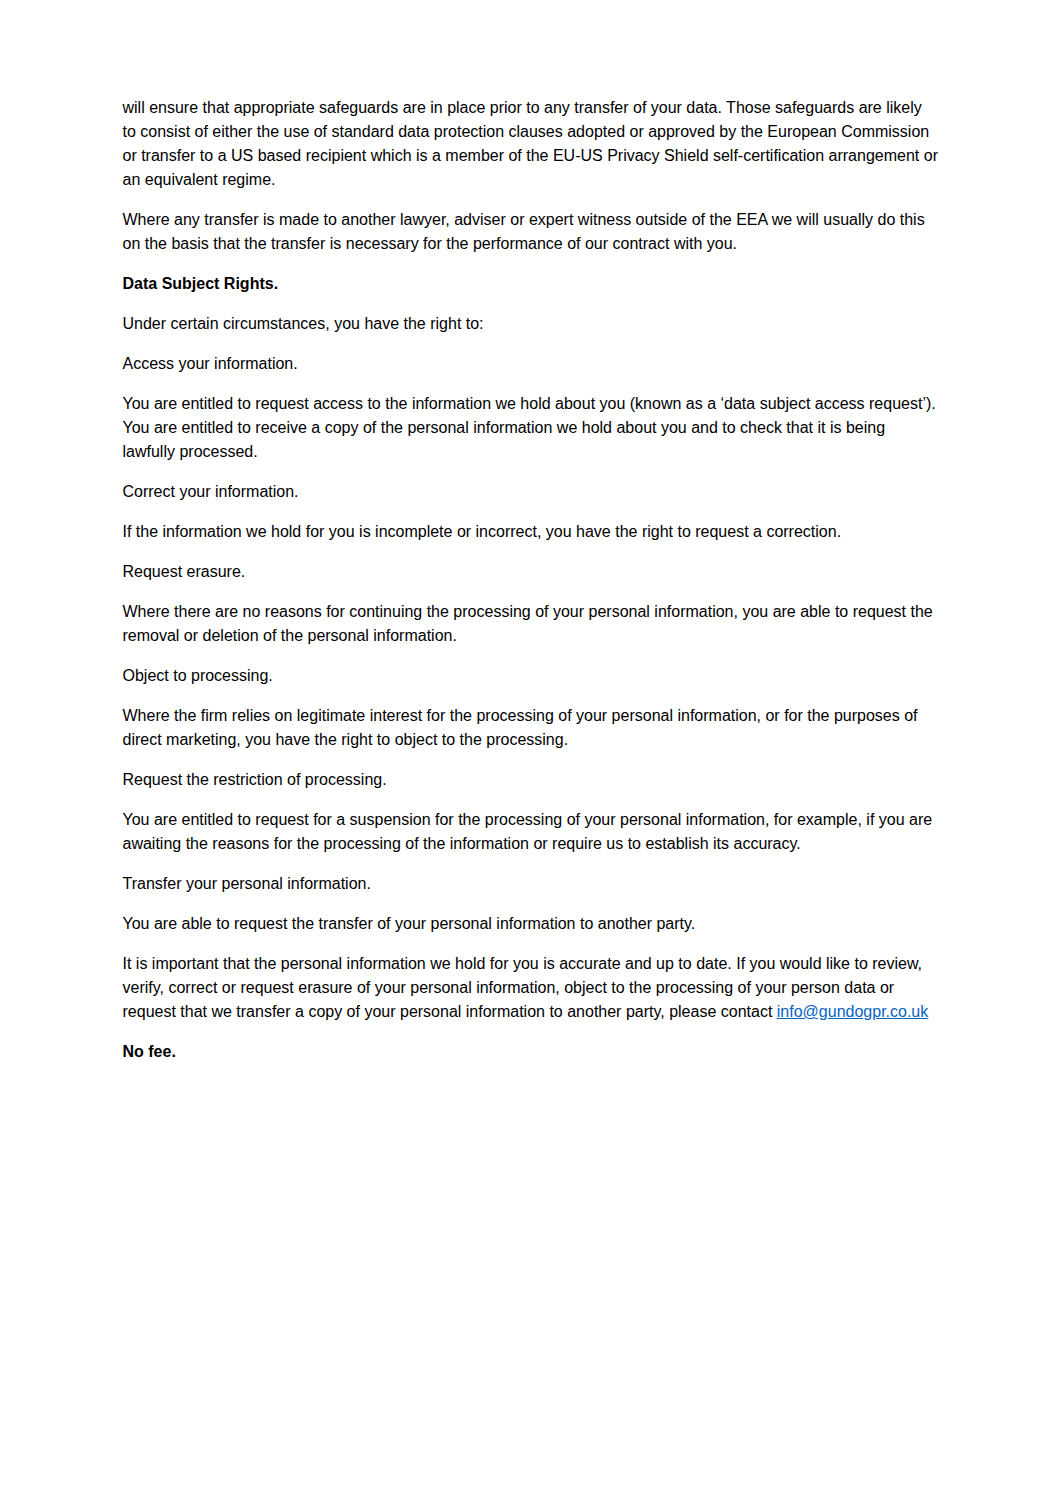will ensure that appropriate safeguards are in place prior to any transfer of your data. Those safeguards are likely to consist of either the use of standard data protection clauses adopted or approved by the European Commission or transfer to a US based recipient which is a member of the EU-US Privacy Shield self-certification arrangement or an equivalent regime.
Where any transfer is made to another lawyer, adviser or expert witness outside of the EEA we will usually do this on the basis that the transfer is necessary for the performance of our contract with you.
Data Subject Rights.
Under certain circumstances, you have the right to:
Access your information.
You are entitled to request access to the information we hold about you (known as a ‘data subject access request’). You are entitled to receive a copy of the personal information we hold about you and to check that it is being lawfully processed.
Correct your information.
If the information we hold for you is incomplete or incorrect, you have the right to request a correction.
Request erasure.
Where there are no reasons for continuing the processing of your personal information, you are able to request the removal or deletion of the personal information.
Object to processing.
Where the firm relies on legitimate interest for the processing of your personal information, or for the purposes of direct marketing, you have the right to object to the processing.
Request the restriction of processing.
You are entitled to request for a suspension for the processing of your personal information, for example, if you are awaiting the reasons for the processing of the information or require us to establish its accuracy.
Transfer your personal information.
You are able to request the transfer of your personal information to another party.
It is important that the personal information we hold for you is accurate and up to date. If you would like to review, verify, correct or request erasure of your personal information, object to the processing of your person data or request that we transfer a copy of your personal information to another party, please contact info@gundogpr.co.uk
No fee.